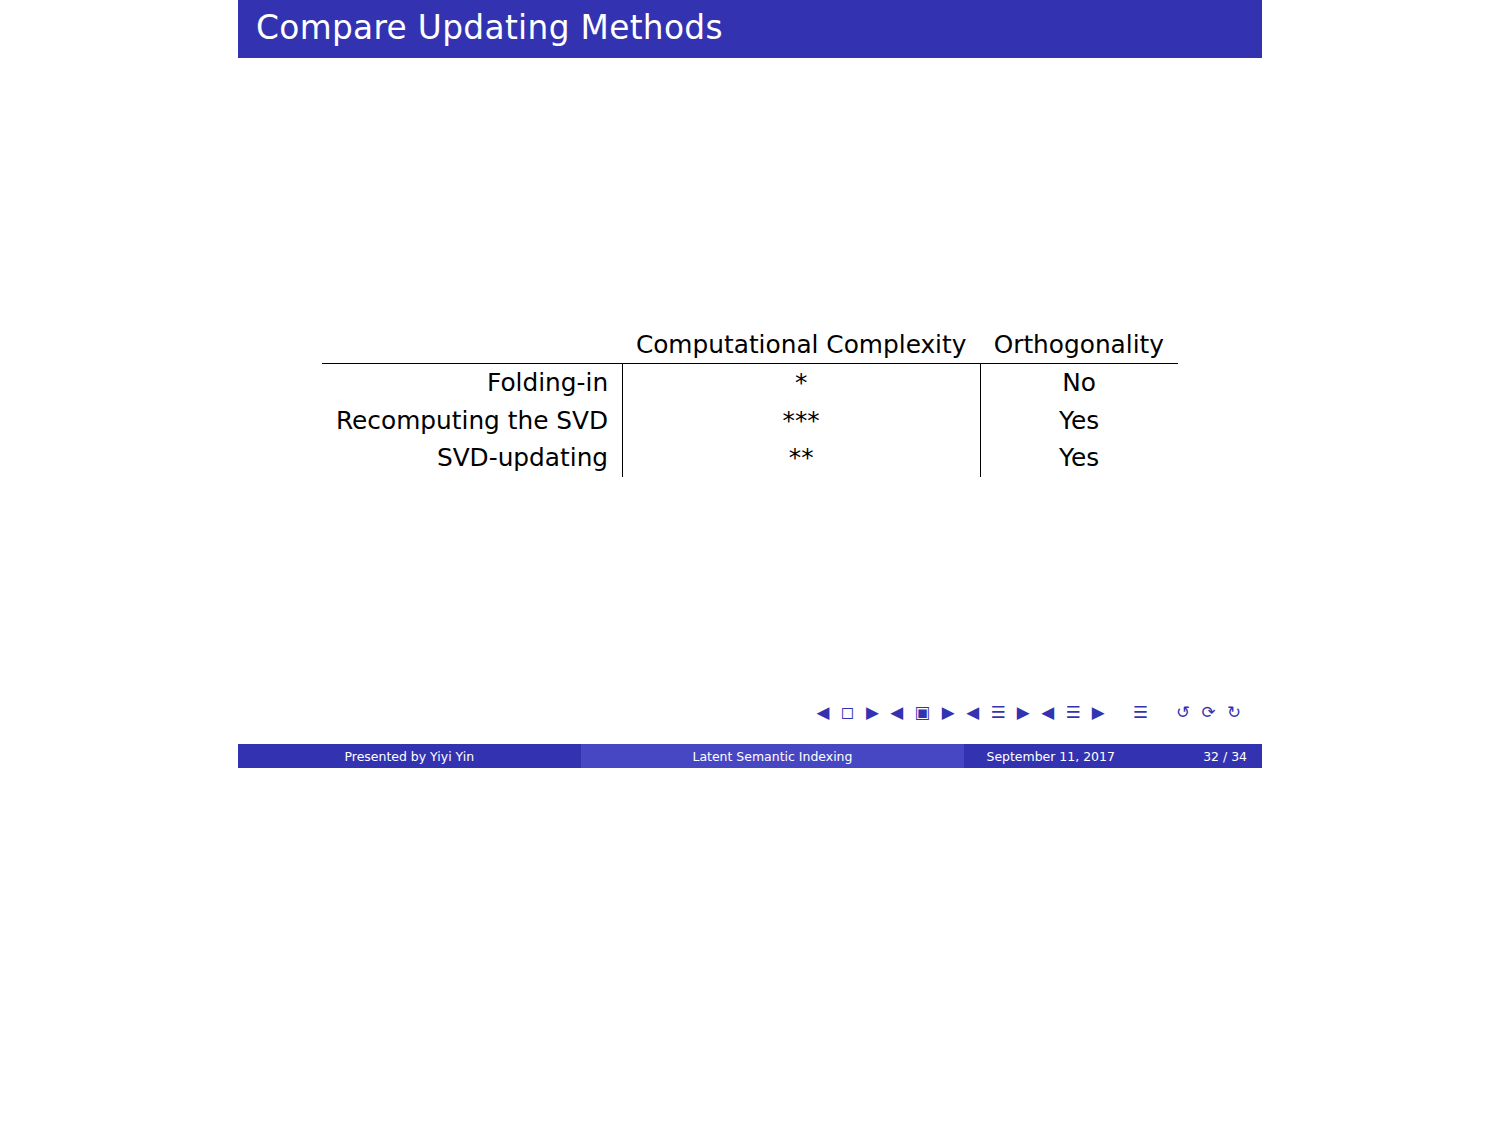Compare Updating Methods
| | Computational Complexity | Orthogonality |
| --- | --- | --- |
| Folding-in | * | No |
| Recomputing the SVD | *** | Yes |
| SVD-updating | ** | Yes |
◀ ◻ ▶ ◀ ▣ ▶ ◀ ☰ ▶ ◀ ☰ ▶ ☰ ↺ ⟳ ↻
Presented by Yiyi Yin
Latent Semantic Indexing
September 11, 2017
32 / 34